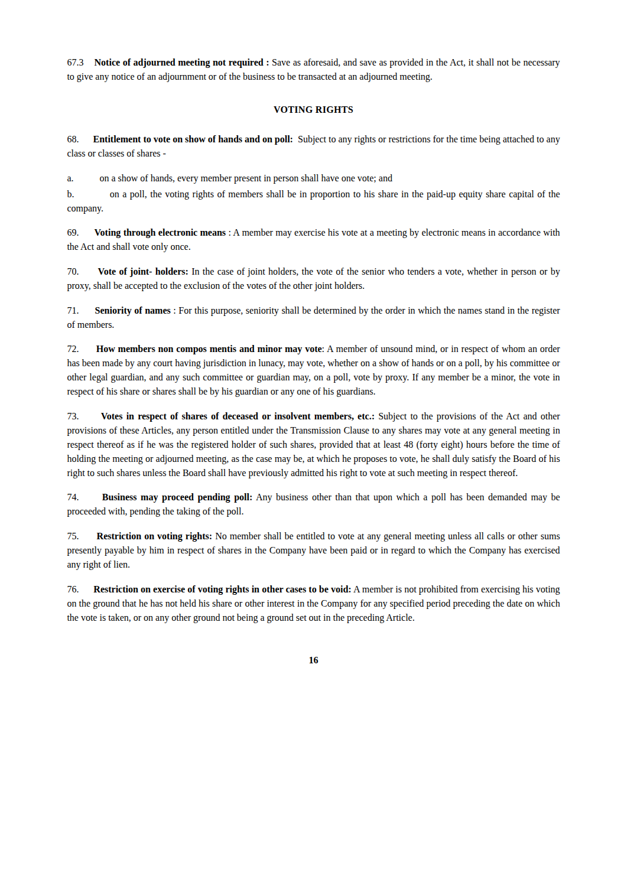67.3 Notice of adjourned meeting not required : Save as aforesaid, and save as provided in the Act, it shall not be necessary to give any notice of an adjournment or of the business to be transacted at an adjourned meeting.
VOTING RIGHTS
68. Entitlement to vote on show of hands and on poll: Subject to any rights or restrictions for the time being attached to any class or classes of shares -
a. on a show of hands, every member present in person shall have one vote; and
b. on a poll, the voting rights of members shall be in proportion to his share in the paid-up equity share capital of the company.
69. Voting through electronic means : A member may exercise his vote at a meeting by electronic means in accordance with the Act and shall vote only once.
70. Vote of joint- holders: In the case of joint holders, the vote of the senior who tenders a vote, whether in person or by proxy, shall be accepted to the exclusion of the votes of the other joint holders.
71. Seniority of names : For this purpose, seniority shall be determined by the order in which the names stand in the register of members.
72. How members non compos mentis and minor may vote: A member of unsound mind, or in respect of whom an order has been made by any court having jurisdiction in lunacy, may vote, whether on a show of hands or on a poll, by his committee or other legal guardian, and any such committee or guardian may, on a poll, vote by proxy. If any member be a minor, the vote in respect of his share or shares shall be by his guardian or any one of his guardians.
73. Votes in respect of shares of deceased or insolvent members, etc.: Subject to the provisions of the Act and other provisions of these Articles, any person entitled under the Transmission Clause to any shares may vote at any general meeting in respect thereof as if he was the registered holder of such shares, provided that at least 48 (forty eight) hours before the time of holding the meeting or adjourned meeting, as the case may be, at which he proposes to vote, he shall duly satisfy the Board of his right to such shares unless the Board shall have previously admitted his right to vote at such meeting in respect thereof.
74. Business may proceed pending poll: Any business other than that upon which a poll has been demanded may be proceeded with, pending the taking of the poll.
75. Restriction on voting rights: No member shall be entitled to vote at any general meeting unless all calls or other sums presently payable by him in respect of shares in the Company have been paid or in regard to which the Company has exercised any right of lien.
76. Restriction on exercise of voting rights in other cases to be void: A member is not prohibited from exercising his voting on the ground that he has not held his share or other interest in the Company for any specified period preceding the date on which the vote is taken, or on any other ground not being a ground set out in the preceding Article.
16